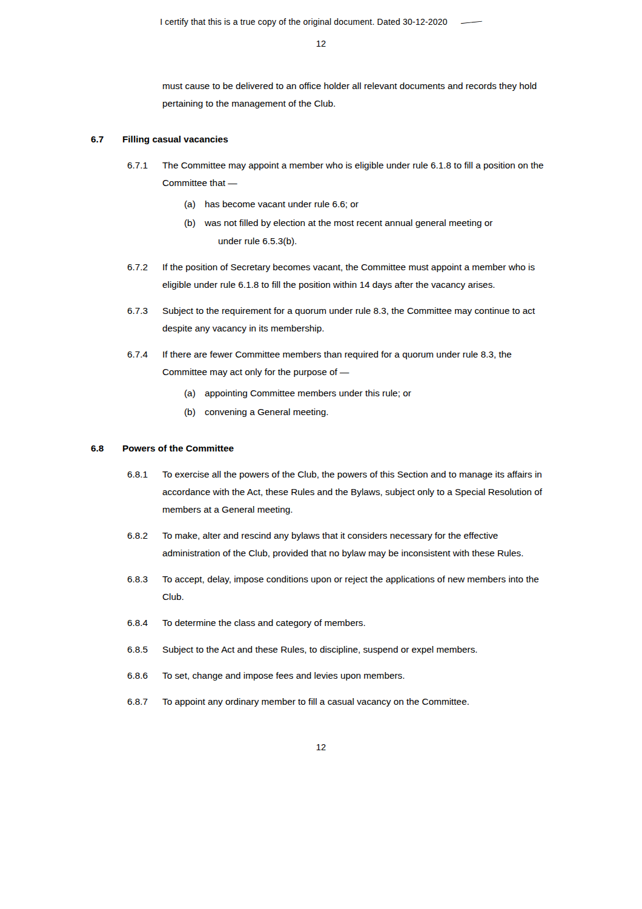I certify that this is a true copy of the original document. Dated 30-12-2020 ——
12
must cause to be delivered to an office holder all relevant documents and records they hold pertaining to the management of the Club.
6.7 Filling casual vacancies
6.7.1 The Committee may appoint a member who is eligible under rule 6.1.8 to fill a position on the Committee that —
(a) has become vacant under rule 6.6; or
(b) was not filled by election at the most recent annual general meeting or under rule 6.5.3(b).
6.7.2 If the position of Secretary becomes vacant, the Committee must appoint a member who is eligible under rule 6.1.8 to fill the position within 14 days after the vacancy arises.
6.7.3 Subject to the requirement for a quorum under rule 8.3, the Committee may continue to act despite any vacancy in its membership.
6.7.4 If there are fewer Committee members than required for a quorum under rule 8.3, the Committee may act only for the purpose of —
(a) appointing Committee members under this rule; or
(b) convening a General meeting.
6.8 Powers of the Committee
6.8.1 To exercise all the powers of the Club, the powers of this Section and to manage its affairs in accordance with the Act, these Rules and the Bylaws, subject only to a Special Resolution of members at a General meeting.
6.8.2 To make, alter and rescind any bylaws that it considers necessary for the effective administration of the Club, provided that no bylaw may be inconsistent with these Rules.
6.8.3 To accept, delay, impose conditions upon or reject the applications of new members into the Club.
6.8.4 To determine the class and category of members.
6.8.5 Subject to the Act and these Rules, to discipline, suspend or expel members.
6.8.6 To set, change and impose fees and levies upon members.
6.8.7 To appoint any ordinary member to fill a casual vacancy on the Committee.
12